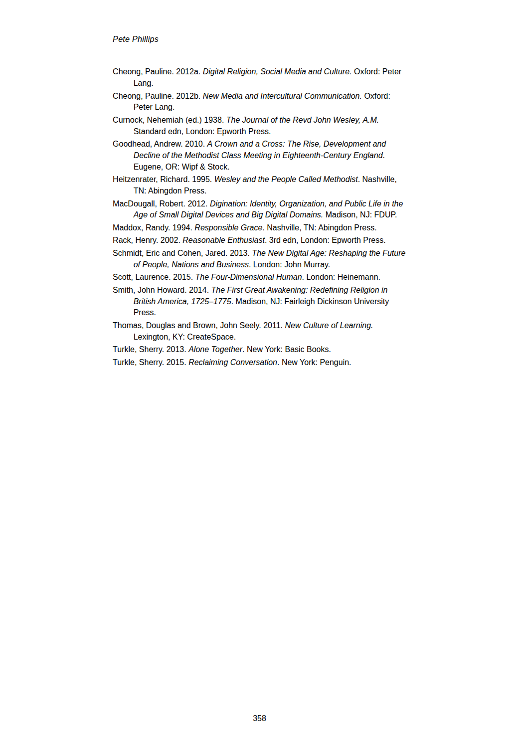Pete Phillips
Cheong, Pauline. 2012a. Digital Religion, Social Media and Culture. Oxford: Peter Lang.
Cheong, Pauline. 2012b. New Media and Intercultural Communication. Oxford: Peter Lang.
Curnock, Nehemiah (ed.) 1938. The Journal of the Revd John Wesley, A.M. Standard edn, London: Epworth Press.
Goodhead, Andrew. 2010. A Crown and a Cross: The Rise, Development and Decline of the Methodist Class Meeting in Eighteenth-Century England. Eugene, OR: Wipf & Stock.
Heitzenrater, Richard. 1995. Wesley and the People Called Methodist. Nashville, TN: Abingdon Press.
MacDougall, Robert. 2012. Digination: Identity, Organization, and Public Life in the Age of Small Digital Devices and Big Digital Domains. Madison, NJ: FDUP.
Maddox, Randy. 1994. Responsible Grace. Nashville, TN: Abingdon Press.
Rack, Henry. 2002. Reasonable Enthusiast. 3rd edn, London: Epworth Press.
Schmidt, Eric and Cohen, Jared. 2013. The New Digital Age: Reshaping the Future of People, Nations and Business. London: John Murray.
Scott, Laurence. 2015. The Four-Dimensional Human. London: Heinemann.
Smith, John Howard. 2014. The First Great Awakening: Redefining Religion in British America, 1725–1775. Madison, NJ: Fairleigh Dickinson University Press.
Thomas, Douglas and Brown, John Seely. 2011. New Culture of Learning. Lexington, KY: CreateSpace.
Turkle, Sherry. 2013. Alone Together. New York: Basic Books.
Turkle, Sherry. 2015. Reclaiming Conversation. New York: Penguin.
358